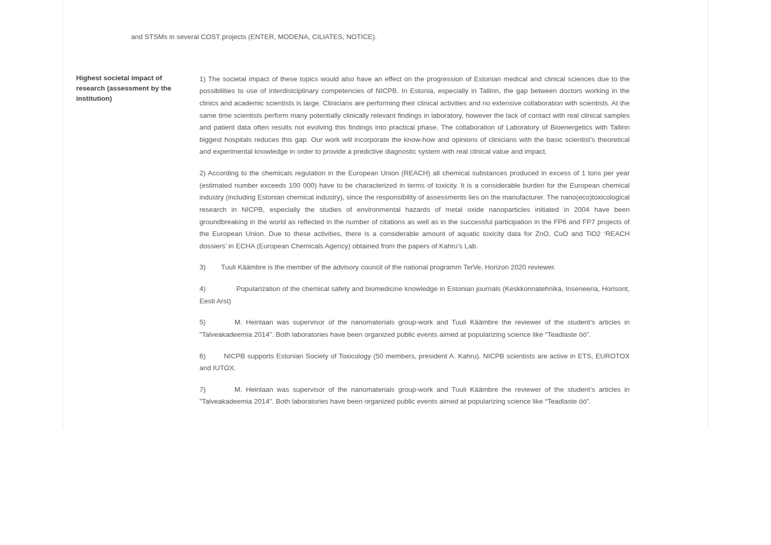and STSMs in several COST projects (ENTER, MODENA, CILIATES, NOTICE).
Highest societal impact of research (assessment by the institution)
1) The societal impact of these topics would also have an effect on the progression of Estonian medical and clinical sciences due to the possibilities to use of interdistciplinary competencies of NICPB. In Estonia, especially in Tallinn, the gap between doctors working in the clinics and academic scientists is large. Clinicians are performing their clinical activities and no extensive collaboration with scientists. At the same time scientists perform many potentially clinically relevant findings in laboratory, however the lack of contact with real clinical samples and patient data often results not evolving this findings into practical phase. The collaboration of Laboratory of Bioenergetics with Tallinn biggest hospitals reduces this gap. Our work will incorporate the know-how and opinions of clinicians with the basic scientist’s theoretical and experimental knowledge in order to provide a predictive diagnostic system with real clinical value and impact.
2) According to the chemicals regulation in the European Union (REACH) all chemical substances produced in excess of 1 tons per year (estimated number exceeds 100 000) have to be characterized in terms of toxicity. It is a considerable burden for the European chemical industry (including Estonian chemical industry), since the responsibility of assessments lies on the manufacturer. The nano(eco)toxicological research in NICPB, especially the studies of environmental hazards of metal oxide nanoparticles initiated in 2004 have been groundbreaking in the world as reflected in the number of citations as well as in the successful participation in the FP6 and FP7 projects of the European Union. Due to these activities, there is a considerable amount of aquatic toxicity data for ZnO, CuO and TiO2 ‘REACH dossiers’ in ECHA (European Chemicals Agency) obtained from the papers of Kahru’s Lab.
3) Tuuli Käämbre is the member of the advisory council of the national programm TerVe, Horizon 2020 reviewer.
4) Popularization of the chemical safety and biomedicine knowledge in Estonian journals (Keskkonnatehnika, Inseneeria, Horisont, Eesti Arst)
5) M. Heinlaan was supervisor of the nanomaterials group-work and Tuuli Käämbre the reviewer of the student’s articles in "Talveakadeemia 2014". Both laboratories have been organized public events aimed at popularizing science like “Teadlaste öö”.
6) NICPB supports Estonian Society of Toxicology (50 members, president A. Kahru). NICPB scientists are active in ETS, EUROTOX and IUTOX.
7) M. Heinlaan was supervisor of the nanomaterials group-work and Tuuli Käämbre the reviewer of the student’s articles in "Talveakadeemia 2014". Both laboratories have been organized public events aimed at popularizing science like “Teadlaste öö”.